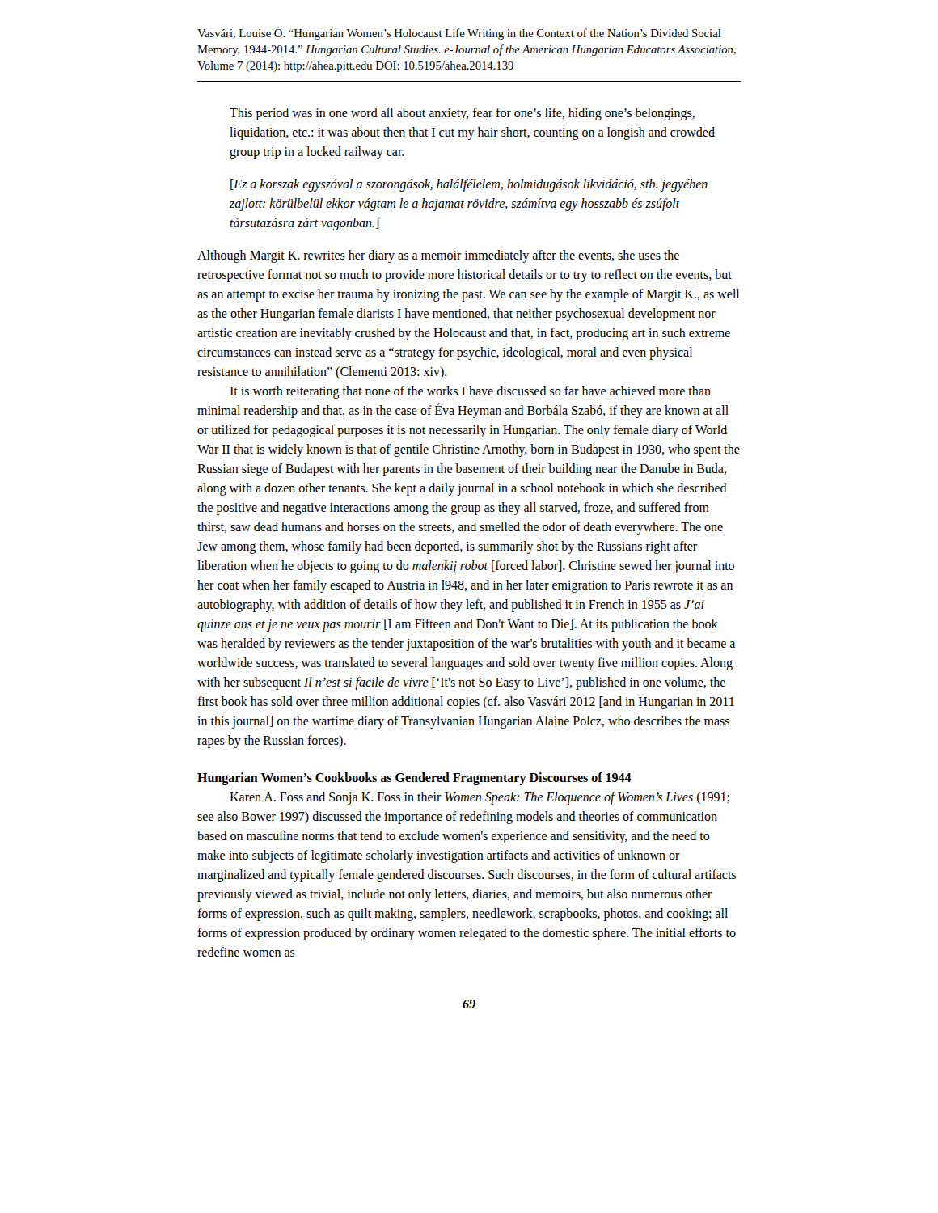Vasvári, Louise O. “Hungarian Women’s Holocaust Life Writing in the Context of the Nation’s Divided Social Memory, 1944-2014.” Hungarian Cultural Studies. e-Journal of the American Hungarian Educators Association, Volume 7 (2014): http://ahea.pitt.edu DOI: 10.5195/ahea.2014.139
This period was in one word all about anxiety, fear for one’s life, hiding one’s belongings, liquidation, etc.: it was about then that I cut my hair short, counting on a longish and crowded group trip in a locked railway car.
[Ez a korszak egyszóval a szorongások, halálfélelem, holmidugások likvidáció, stb. jegyében zajlott: körülbelül ekkor vágtam le a hajamat rövidre, számítva egy hosszabb és zsúfolt társutazásra zárt vagonban.]
Although Margit K. rewrites her diary as a memoir immediately after the events, she uses the retrospective format not so much to provide more historical details or to try to reflect on the events, but as an attempt to excise her trauma by ironizing the past. We can see by the example of Margit K., as well as the other Hungarian female diarists I have mentioned, that neither psychosexual development nor artistic creation are inevitably crushed by the Holocaust and that, in fact, producing art in such extreme circumstances can instead serve as a “strategy for psychic, ideological, moral and even physical resistance to annihilation” (Clementi 2013: xiv).
It is worth reiterating that none of the works I have discussed so far have achieved more than minimal readership and that, as in the case of Éva Heyman and Borbála Szabó, if they are known at all or utilized for pedagogical purposes it is not necessarily in Hungarian. The only female diary of World War II that is widely known is that of gentile Christine Arnothy, born in Budapest in 1930, who spent the Russian siege of Budapest with her parents in the basement of their building near the Danube in Buda, along with a dozen other tenants. She kept a daily journal in a school notebook in which she described the positive and negative interactions among the group as they all starved, froze, and suffered from thirst, saw dead humans and horses on the streets, and smelled the odor of death everywhere. The one Jew among them, whose family had been deported, is summarily shot by the Russians right after liberation when he objects to going to do malenkij robot [forced labor]. Christine sewed her journal into her coat when her family escaped to Austria in l948, and in her later emigration to Paris rewrote it as an autobiography, with addition of details of how they left, and published it in French in 1955 as J’ai quinze ans et je ne veux pas mourir [I am Fifteen and Don't Want to Die]. At its publication the book was heralded by reviewers as the tender juxtaposition of the war's brutalities with youth and it became a worldwide success, was translated to several languages and sold over twenty five million copies. Along with her subsequent Il n’est si facile de vivre [‘It's not So Easy to Live’], published in one volume, the first book has sold over three million additional copies (cf. also Vasvári 2012 [and in Hungarian in 2011 in this journal] on the wartime diary of Transylvanian Hungarian Alaine Polcz, who describes the mass rapes by the Russian forces).
Hungarian Women’s Cookbooks as Gendered Fragmentary Discourses of 1944
Karen A. Foss and Sonja K. Foss in their Women Speak: The Eloquence of Women’s Lives (1991; see also Bower 1997) discussed the importance of redefining models and theories of communication based on masculine norms that tend to exclude women's experience and sensitivity, and the need to make into subjects of legitimate scholarly investigation artifacts and activities of unknown or marginalized and typically female gendered discourses. Such discourses, in the form of cultural artifacts previously viewed as trivial, include not only letters, diaries, and memoirs, but also numerous other forms of expression, such as quilt making, samplers, needlework, scrapbooks, photos, and cooking; all forms of expression produced by ordinary women relegated to the domestic sphere. The initial efforts to redefine women as
69